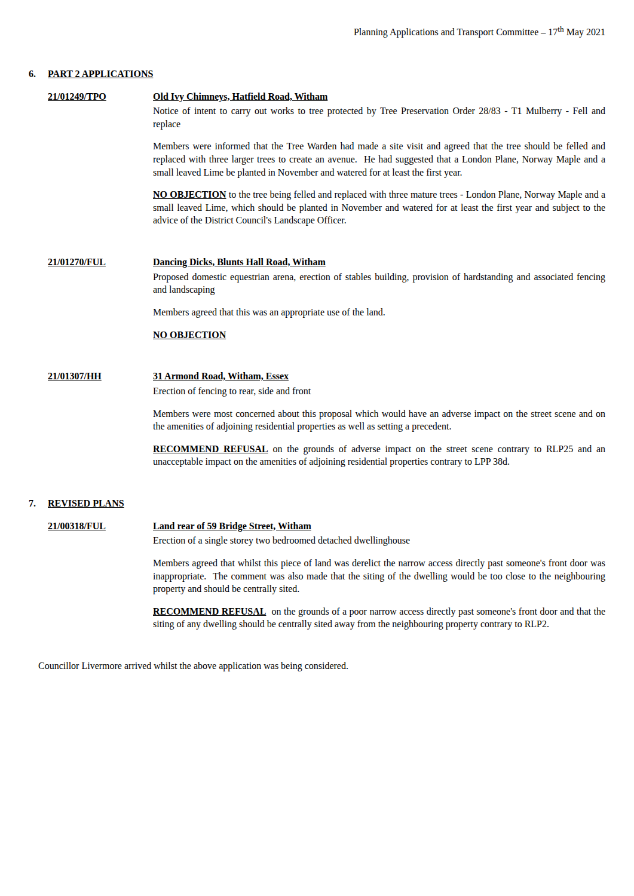Planning Applications and Transport Committee – 17th May 2021
6. PART 2 APPLICATIONS
21/01249/TPO
Old Ivy Chimneys, Hatfield Road, Witham
Notice of intent to carry out works to tree protected by Tree Preservation Order 28/83 - T1 Mulberry - Fell and replace
Members were informed that the Tree Warden had made a site visit and agreed that the tree should be felled and replaced with three larger trees to create an avenue. He had suggested that a London Plane, Norway Maple and a small leaved Lime be planted in November and watered for at least the first year.
NO OBJECTION to the tree being felled and replaced with three mature trees - London Plane, Norway Maple and a small leaved Lime, which should be planted in November and watered for at least the first year and subject to the advice of the District Council's Landscape Officer.
21/01270/FUL
Dancing Dicks, Blunts Hall Road, Witham
Proposed domestic equestrian arena, erection of stables building, provision of hardstanding and associated fencing and landscaping
Members agreed that this was an appropriate use of the land.
NO OBJECTION
21/01307/HH
31 Armond Road, Witham, Essex
Erection of fencing to rear, side and front
Members were most concerned about this proposal which would have an adverse impact on the street scene and on the amenities of adjoining residential properties as well as setting a precedent.
RECOMMEND REFUSAL on the grounds of adverse impact on the street scene contrary to RLP25 and an unacceptable impact on the amenities of adjoining residential properties contrary to LPP 38d.
7. REVISED PLANS
21/00318/FUL
Land rear of 59 Bridge Street, Witham
Erection of a single storey two bedroomed detached dwellinghouse
Members agreed that whilst this piece of land was derelict the narrow access directly past someone's front door was inappropriate. The comment was also made that the siting of the dwelling would be too close to the neighbouring property and should be centrally sited.
RECOMMEND REFUSAL on the grounds of a poor narrow access directly past someone's front door and that the siting of any dwelling should be centrally sited away from the neighbouring property contrary to RLP2.
Councillor Livermore arrived whilst the above application was being considered.